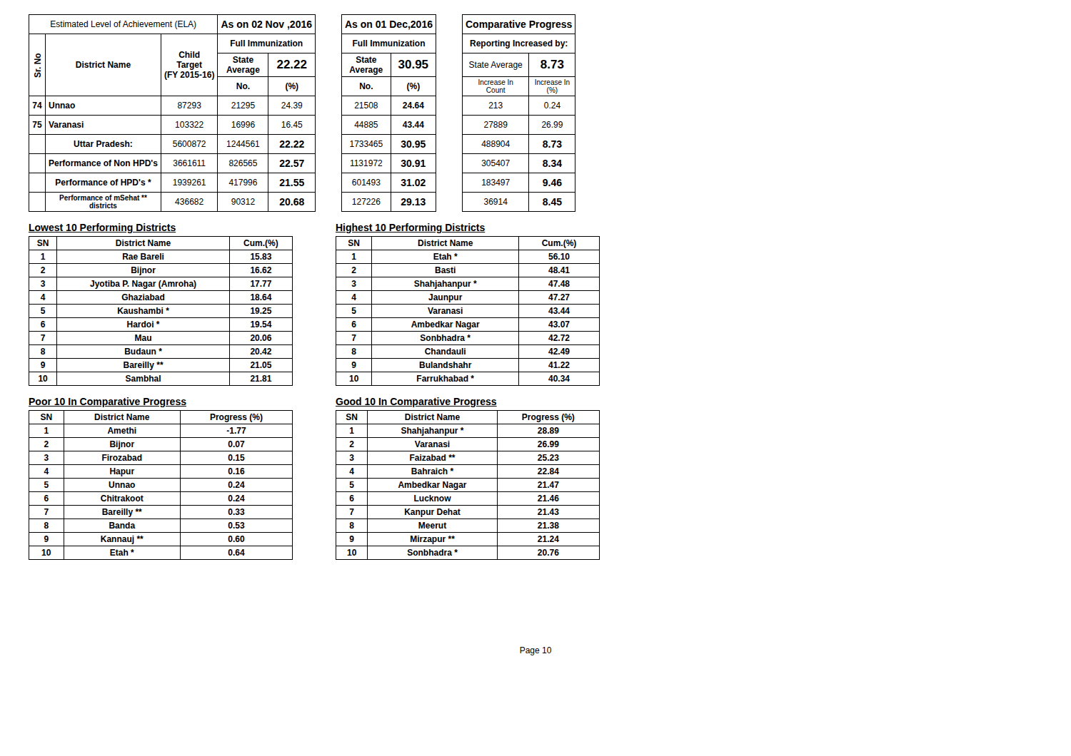| Estimated Level of Achievement (ELA) | As on 02 Nov ,2016 | | As on 01 Dec,2016 | | Comparative Progress |
| Sr. No | District Name | Child Target (FY 2015-16) | Full Immunization | | Full Immunization | | Reporting Increased by: |
| State Average | 22.22 | | State Average | 30.95 | | State Average | 8.73 |
| No. | (%) | | No. | (%) | | Increase In Count | Increase In (%) |
| 74 | Unnao | 87293 | 21295 | 24.39 | | 21508 | 24.64 | | 213 | 0.24 |
| 75 | Varanasi | 103322 | 16996 | 16.45 | | 44885 | 43.44 | | 27889 | 26.99 |
| | Uttar Pradesh: | 5600872 | 1244561 | 22.22 | | 1733465 | 30.95 | | 488904 | 8.73 |
| | Performance of Non HPD's | 3661611 | 826565 | 22.57 | | 1131972 | 30.91 | | 305407 | 8.34 |
| | Performance of HPD's * | 1939261 | 417996 | 21.55 | | 601493 | 31.02 | | 183497 | 9.46 |
| | Performance of mSehat ** districts | 436682 | 90312 | 20.68 | | 127226 | 29.13 | | 36914 | 8.45 |
Lowest 10 Performing Districts
| SN | District Name | Cum.(%) |
| --- | --- | --- |
| 1 | Rae Bareli | 15.83 |
| 2 | Bijnor | 16.62 |
| 3 | Jyotiba P. Nagar (Amroha) | 17.77 |
| 4 | Ghaziabad | 18.64 |
| 5 | Kaushambi * | 19.25 |
| 6 | Hardoi * | 19.54 |
| 7 | Mau | 20.06 |
| 8 | Budaun * | 20.42 |
| 9 | Bareilly ** | 21.05 |
| 10 | Sambhal | 21.81 |
Poor 10 In Comparative Progress
| SN | District Name | Progress (%) |
| --- | --- | --- |
| 1 | Amethi | -1.77 |
| 2 | Bijnor | 0.07 |
| 3 | Firozabad | 0.15 |
| 4 | Hapur | 0.16 |
| 5 | Unnao | 0.24 |
| 6 | Chitrakoot | 0.24 |
| 7 | Bareilly ** | 0.33 |
| 8 | Banda | 0.53 |
| 9 | Kannauj ** | 0.60 |
| 10 | Etah * | 0.64 |
Highest 10 Performing Districts
| SN | District Name | Cum.(%) |
| --- | --- | --- |
| 1 | Etah * | 56.10 |
| 2 | Basti | 48.41 |
| 3 | Shahjahanpur * | 47.48 |
| 4 | Jaunpur | 47.27 |
| 5 | Varanasi | 43.44 |
| 6 | Ambedkar Nagar | 43.07 |
| 7 | Sonbhadra * | 42.72 |
| 8 | Chandauli | 42.49 |
| 9 | Bulandshahr | 41.22 |
| 10 | Farrukhabad * | 40.34 |
Good 10 In Comparative Progress
| SN | District Name | Progress (%) |
| --- | --- | --- |
| 1 | Shahjahanpur * | 28.89 |
| 2 | Varanasi | 26.99 |
| 3 | Faizabad ** | 25.23 |
| 4 | Bahraich * | 22.84 |
| 5 | Ambedkar Nagar | 21.47 |
| 6 | Lucknow | 21.46 |
| 7 | Kanpur Dehat | 21.43 |
| 8 | Meerut | 21.38 |
| 9 | Mirzapur ** | 21.24 |
| 10 | Sonbhadra * | 20.76 |
Page 10